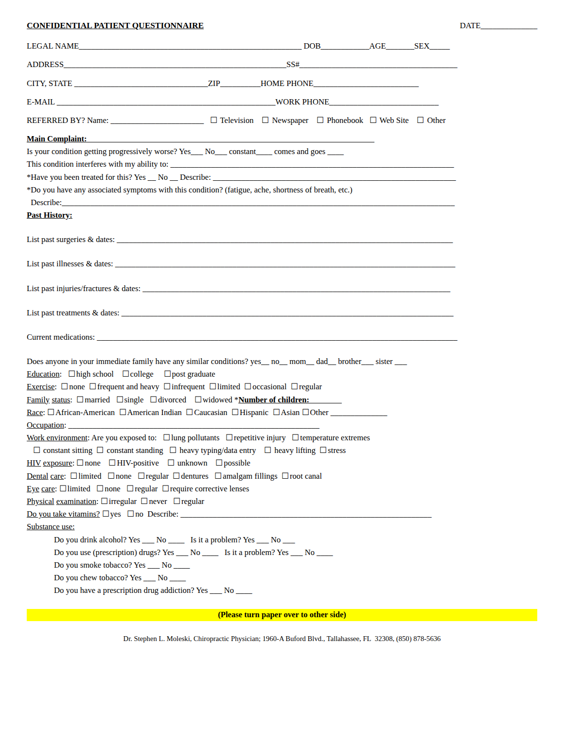CONFIDENTIAL PATIENT QUESTIONNAIRE DATE______________
LEGAL NAME_______________________________________________________ DOB____________AGE_______SEX_____
ADDRESS_______________________________________________________SS#_______________________________________
CITY, STATE _________________________________ZIP__________HOME PHONE__________________________
E-MAIL ______________________________________________________WORK PHONE___________________________
REFERRED BY? Name: _______________________ ☐ Television ☐ Newspaper ☐ Phonebook ☐ Web Site ☐ Other
Main Complaint:_______________________________________________________________________
Is your condition getting progressively worse? Yes___ No___ constant____ comes and goes ____
This condition interferes with my ability to: ______________________________________________________________________
*Have you been treated for this? Yes __ No __ Describe: ____________________________________________________________
*Do you have any associated symptoms with this condition? (fatigue, ache, shortness of breath, etc.)
Describe:_________________________________________________________________________________________________
Past History:
List past surgeries & dates: ___________________________________________________________________________________
List past illnesses & dates: ____________________________________________________________________________________
List past injuries/fractures & dates: ____________________________________________________________________________
List past treatments & dates: __________________________________________________________________________________
Current medications: _________________________________________________________________________________________
Does anyone in your immediate family have any similar conditions? yes__ no__ mom__ dad__ brother___ sister ___
Education: ☐high school ☐college ☐post graduate
Exercise: ☐none ☐frequent and heavy ☐infrequent ☐limited ☐occasional ☐regular
Family status: ☐married ☐single ☐divorced ☐widowed *Number of children:________
Race: ☐African-American ☐American Indian ☐Caucasian ☐Hispanic ☐Asian ☐Other ______________
Occupation: ______________________________________________________________
Work environment: Are you exposed to: ☐lung pollutants ☐repetitive injury ☐temperature extremes
☐ constant sitting ☐ constant standing ☐ heavy typing/data entry ☐ heavy lifting ☐stress
HIV exposure: ☐none ☐HIV-positive ☐ unknown ☐possible
Dental care: ☐limited ☐none ☐regular ☐dentures ☐amalgam fillings ☐root canal
Eye care: ☐limited ☐none ☐regular ☐require corrective lenses
Physical examination: ☐irregular ☐never ☐regular
Do you take vitamins? ☐yes ☐no Describe: ______________________________________________________________
Substance use:
Do you drink alcohol? Yes ___ No ____ Is it a problem? Yes ___ No ___
Do you use (prescription) drugs? Yes ___ No ____ Is it a problem? Yes ___ No ____
Do you smoke tobacco? Yes ___ No ____
Do you chew tobacco? Yes ___ No ____
Do you have a prescription drug addiction? Yes ___ No ____
(Please turn paper over to other side)
Dr. Stephen L. Moleski, Chiropractic Physician; 1960-A Buford Blvd., Tallahassee, FL 32308, (850) 878-5636